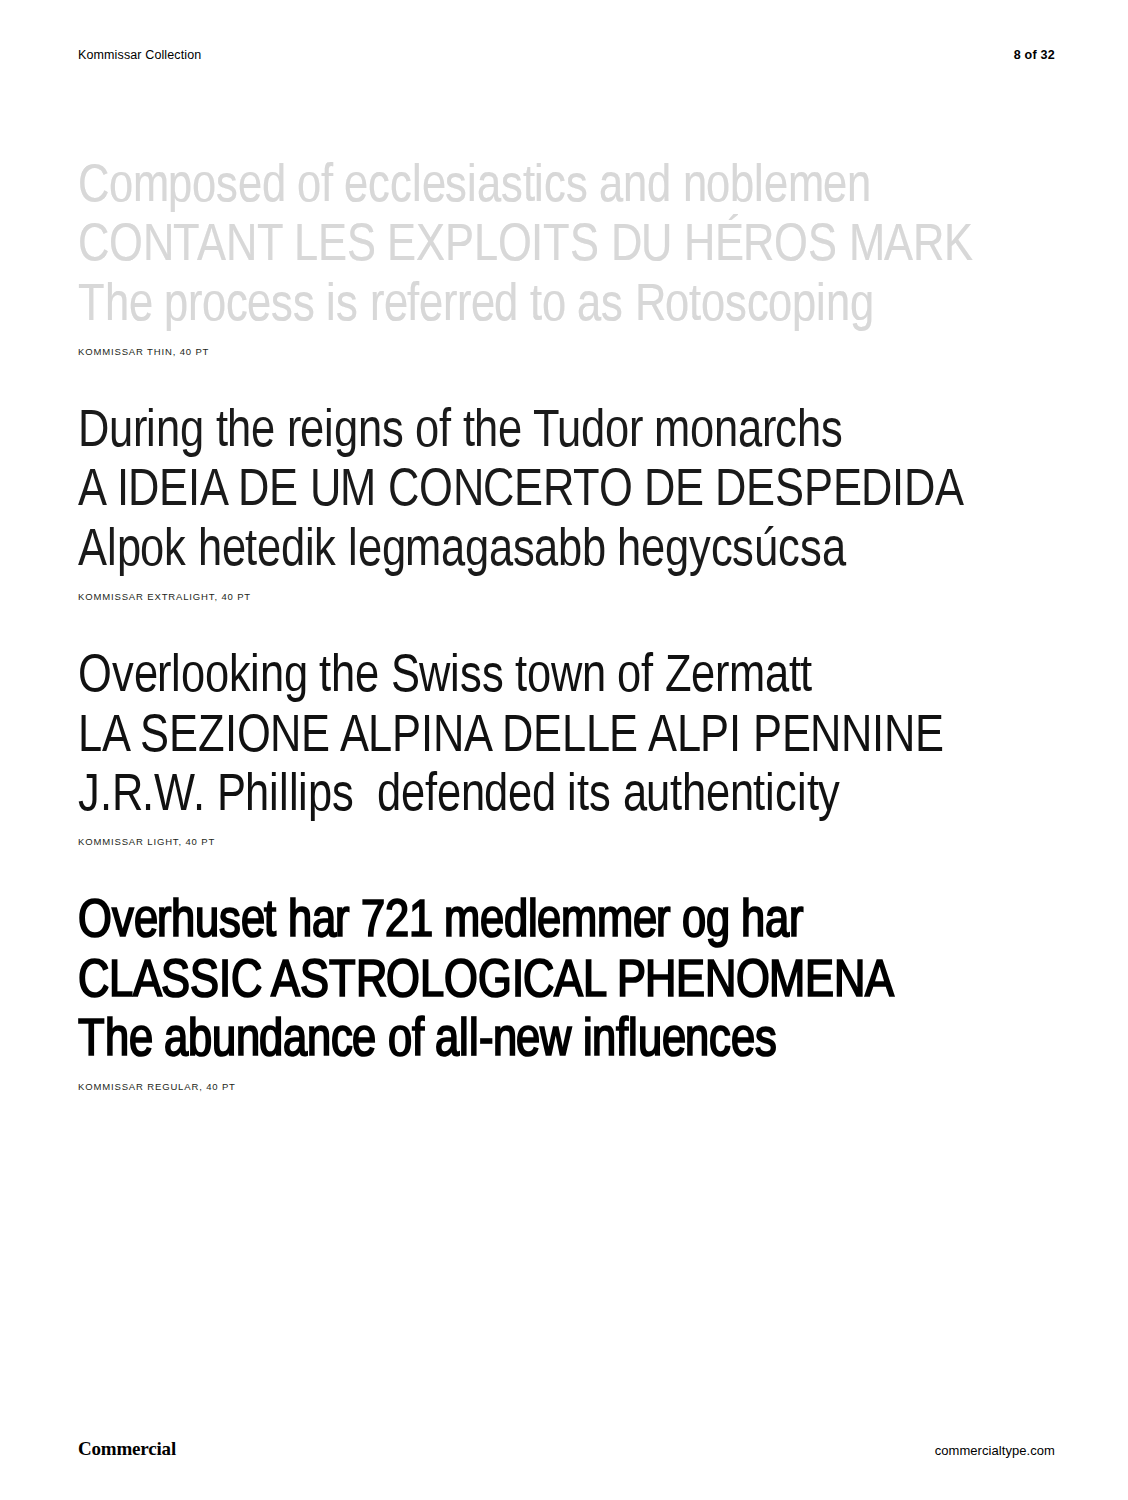Kommissar Collection
8 of 32
Composed of ecclesiastics and noblemen CONTANT LES EXPLOITS DU HÉROS MARK The process is referred to as Rotoscoping
Kommissar Thin, 40 pt
During the reigns of the Tudor monarchs A IDEIA DE UM CONCERTO DE DESPEDIDA Alpok hetedik legmagasabb hegycsúcsa
Kommissar Extralight, 40 pt
Overlooking the Swiss town of Zermatt LA SEZIONE ALPINA DELLE ALPI PENNINE J.R.W. Phillips defended its authenticity
Kommissar Light, 40 pt
Overhuset har 721 medlemmer og har CLASSIC ASTROLOGICAL PHENOMENA The abundance of all-new influences
Kommissar Regular, 40 pt
Commercial
commercialtype.com